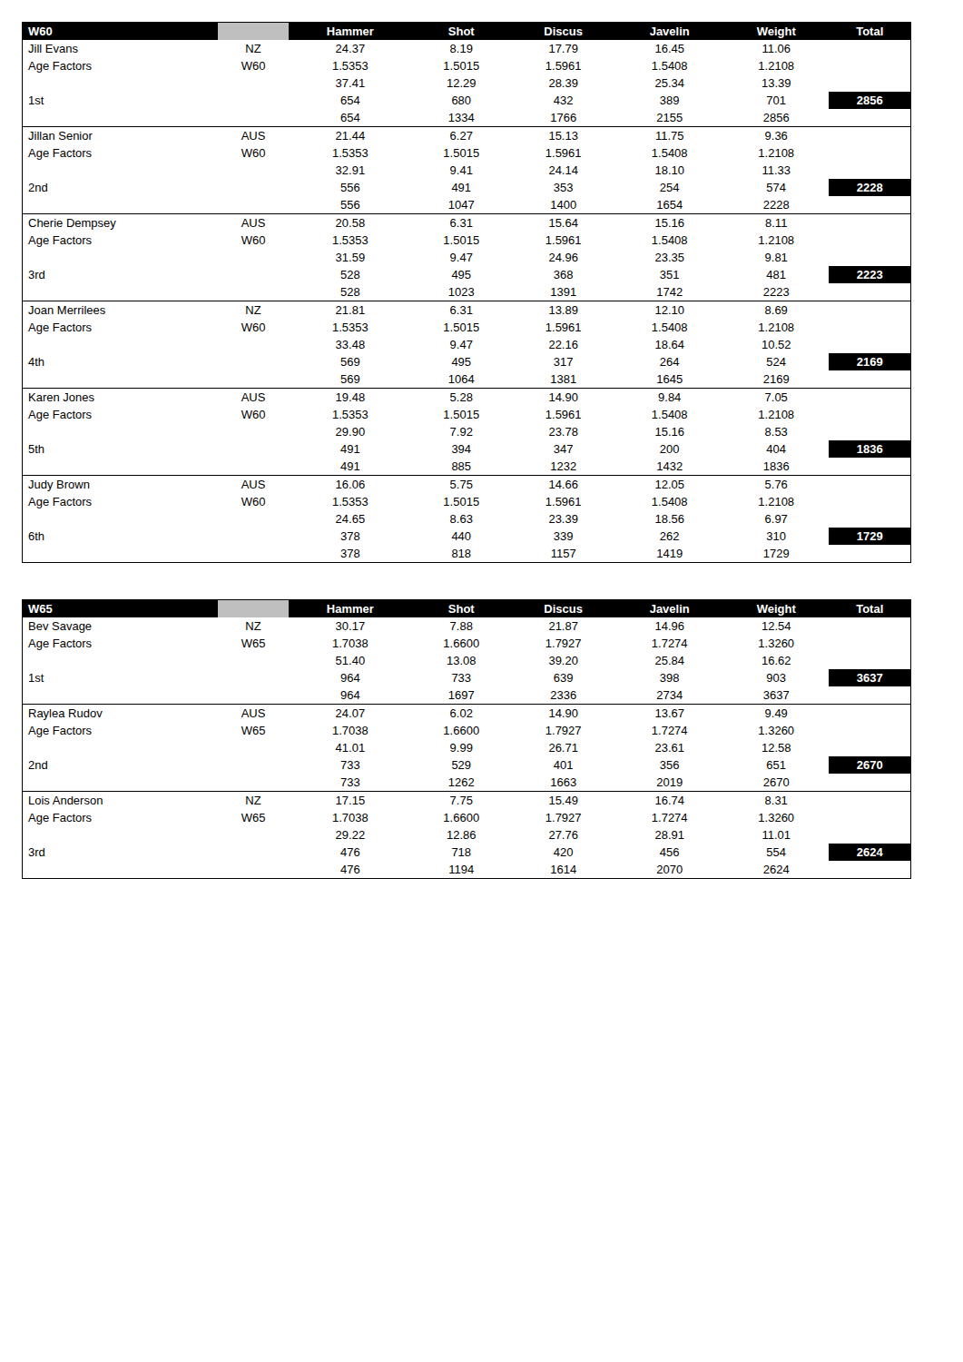| W60 | | Hammer | Shot | Discus | Javelin | Weight | Total |
| --- | --- | --- | --- | --- | --- | --- | --- |
| Jill Evans | NZ | 24.37 | 8.19 | 17.79 | 16.45 | 11.06 | |
| Age Factors | W60 | 1.5353 | 1.5015 | 1.5961 | 1.5408 | 1.2108 | |
| | | 37.41 | 12.29 | 28.39 | 25.34 | 13.39 | |
| 1st | | 654 | 680 | 432 | 389 | 701 | 2856 |
| | | 654 | 1334 | 1766 | 2155 | 2856 | |
| Jillan Senior | AUS | 21.44 | 6.27 | 15.13 | 11.75 | 9.36 | |
| Age Factors | W60 | 1.5353 | 1.5015 | 1.5961 | 1.5408 | 1.2108 | |
| | | 32.91 | 9.41 | 24.14 | 18.10 | 11.33 | |
| 2nd | | 556 | 491 | 353 | 254 | 574 | 2228 |
| | | 556 | 1047 | 1400 | 1654 | 2228 | |
| Cherie Dempsey | AUS | 20.58 | 6.31 | 15.64 | 15.16 | 8.11 | |
| Age Factors | W60 | 1.5353 | 1.5015 | 1.5961 | 1.5408 | 1.2108 | |
| | | 31.59 | 9.47 | 24.96 | 23.35 | 9.81 | |
| 3rd | | 528 | 495 | 368 | 351 | 481 | 2223 |
| | | 528 | 1023 | 1391 | 1742 | 2223 | |
| Joan Merrilees | NZ | 21.81 | 6.31 | 13.89 | 12.10 | 8.69 | |
| Age Factors | W60 | 1.5353 | 1.5015 | 1.5961 | 1.5408 | 1.2108 | |
| | | 33.48 | 9.47 | 22.16 | 18.64 | 10.52 | |
| 4th | | 569 | 495 | 317 | 264 | 524 | 2169 |
| | | 569 | 1064 | 1381 | 1645 | 2169 | |
| Karen Jones | AUS | 19.48 | 5.28 | 14.90 | 9.84 | 7.05 | |
| Age Factors | W60 | 1.5353 | 1.5015 | 1.5961 | 1.5408 | 1.2108 | |
| | | 29.90 | 7.92 | 23.78 | 15.16 | 8.53 | |
| 5th | | 491 | 394 | 347 | 200 | 404 | 1836 |
| | | 491 | 885 | 1232 | 1432 | 1836 | |
| Judy Brown | AUS | 16.06 | 5.75 | 14.66 | 12.05 | 5.76 | |
| Age Factors | W60 | 1.5353 | 1.5015 | 1.5961 | 1.5408 | 1.2108 | |
| | | 24.65 | 8.63 | 23.39 | 18.56 | 6.97 | |
| 6th | | 378 | 440 | 339 | 262 | 310 | 1729 |
| | | 378 | 818 | 1157 | 1419 | 1729 | |
| W65 | | Hammer | Shot | Discus | Javelin | Weight | Total |
| --- | --- | --- | --- | --- | --- | --- | --- |
| Bev Savage | NZ | 30.17 | 7.88 | 21.87 | 14.96 | 12.54 | |
| Age Factors | W65 | 1.7038 | 1.6600 | 1.7927 | 1.7274 | 1.3260 | |
| | | 51.40 | 13.08 | 39.20 | 25.84 | 16.62 | |
| 1st | | 964 | 733 | 639 | 398 | 903 | 3637 |
| | | 964 | 1697 | 2336 | 2734 | 3637 | |
| Raylea Rudov | AUS | 24.07 | 6.02 | 14.90 | 13.67 | 9.49 | |
| Age Factors | W65 | 1.7038 | 1.6600 | 1.7927 | 1.7274 | 1.3260 | |
| | | 41.01 | 9.99 | 26.71 | 23.61 | 12.58 | |
| 2nd | | 733 | 529 | 401 | 356 | 651 | 2670 |
| | | 733 | 1262 | 1663 | 2019 | 2670 | |
| Lois Anderson | NZ | 17.15 | 7.75 | 15.49 | 16.74 | 8.31 | |
| Age Factors | W65 | 1.7038 | 1.6600 | 1.7927 | 1.7274 | 1.3260 | |
| | | 29.22 | 12.86 | 27.76 | 28.91 | 11.01 | |
| 3rd | | 476 | 718 | 420 | 456 | 554 | 2624 |
| | | 476 | 1194 | 1614 | 2070 | 2624 | |